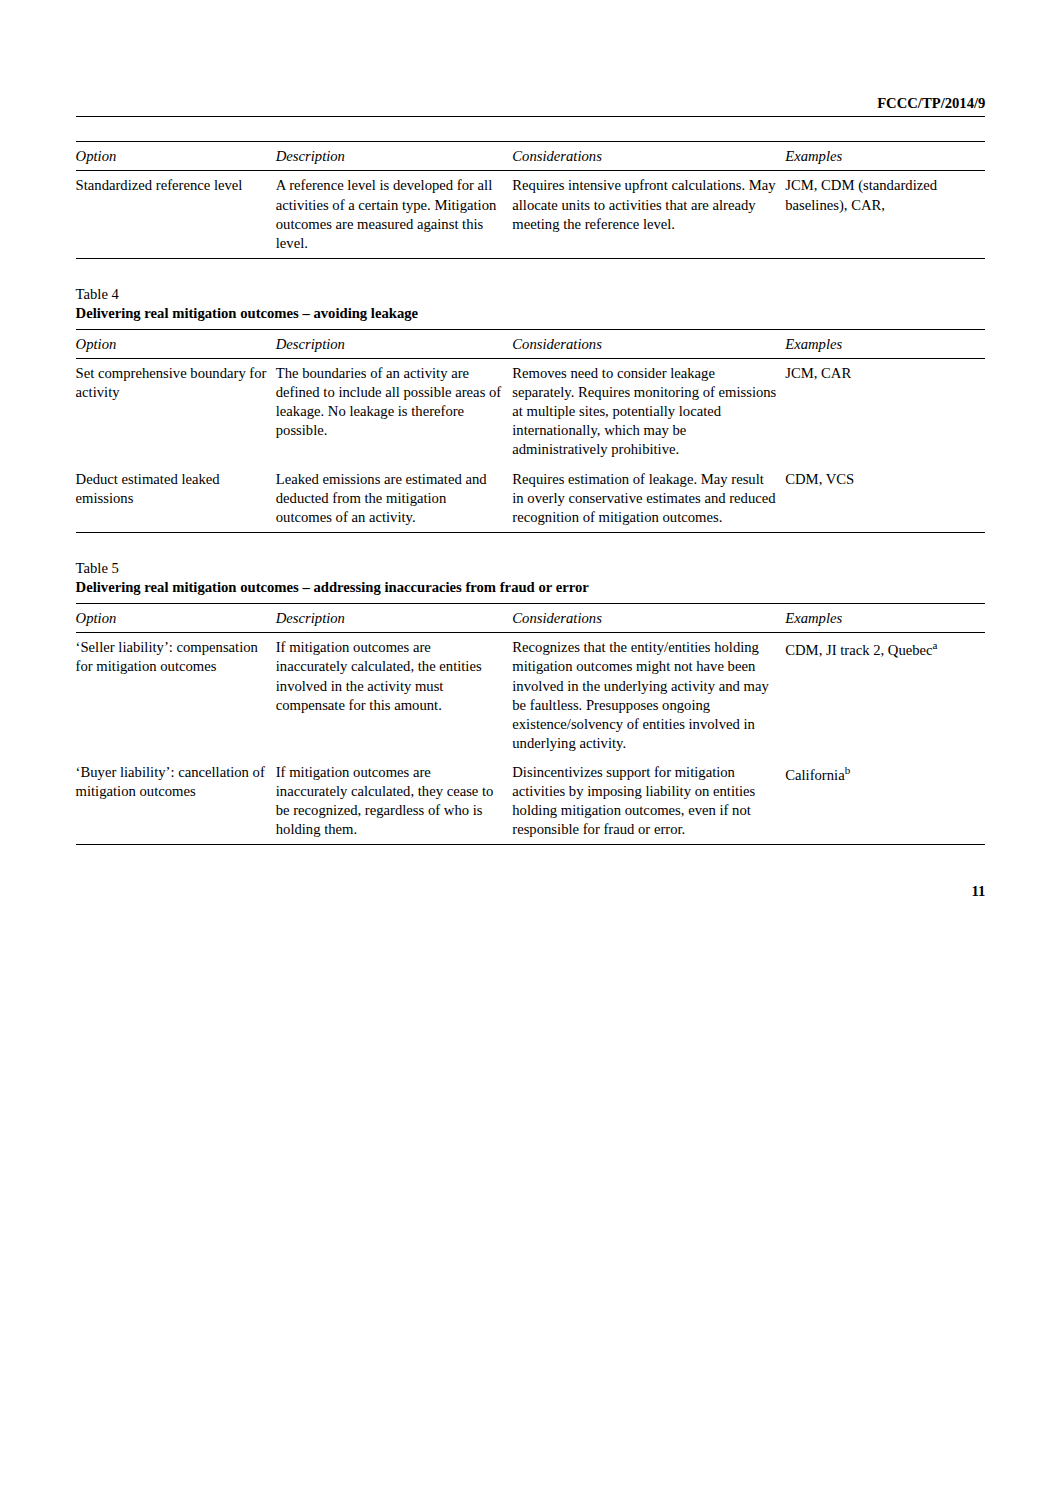FCCC/TP/2014/9
| Option | Description | Considerations | Examples |
| --- | --- | --- | --- |
| Standardized reference level | A reference level is developed for all activities of a certain type. Mitigation outcomes are measured against this level. | Requires intensive upfront calculations. May allocate units to activities that are already meeting the reference level. | JCM, CDM (standardized baselines), CAR, |
Table 4 Delivering real mitigation outcomes – avoiding leakage
| Option | Description | Considerations | Examples |
| --- | --- | --- | --- |
| Set comprehensive boundary for activity | The boundaries of an activity are defined to include all possible areas of leakage. No leakage is therefore possible. | Removes need to consider leakage separately. Requires monitoring of emissions at multiple sites, potentially located internationally, which may be administratively prohibitive. | JCM, CAR |
| Deduct estimated leaked emissions | Leaked emissions are estimated and deducted from the mitigation outcomes of an activity. | Requires estimation of leakage. May result in overly conservative estimates and reduced recognition of mitigation outcomes. | CDM, VCS |
Table 5 Delivering real mitigation outcomes – addressing inaccuracies from fraud or error
| Option | Description | Considerations | Examples |
| --- | --- | --- | --- |
| ‘Seller liability’: compensation for mitigation outcomes | If mitigation outcomes are inaccurately calculated, the entities involved in the activity must compensate for this amount. | Recognizes that the entity/entities holding mitigation outcomes might not have been involved in the underlying activity and may be faultless. Presupposes ongoing existence/solvency of entities involved in underlying activity. | CDM, JI track 2, Quebec a |
| ‘Buyer liability’: cancellation of mitigation outcomes | If mitigation outcomes are inaccurately calculated, they cease to be recognized, regardless of who is holding them. | Disincentivizes support for mitigation activities by imposing liability on entities holding mitigation outcomes, even if not responsible for fraud or error. | California b |
11